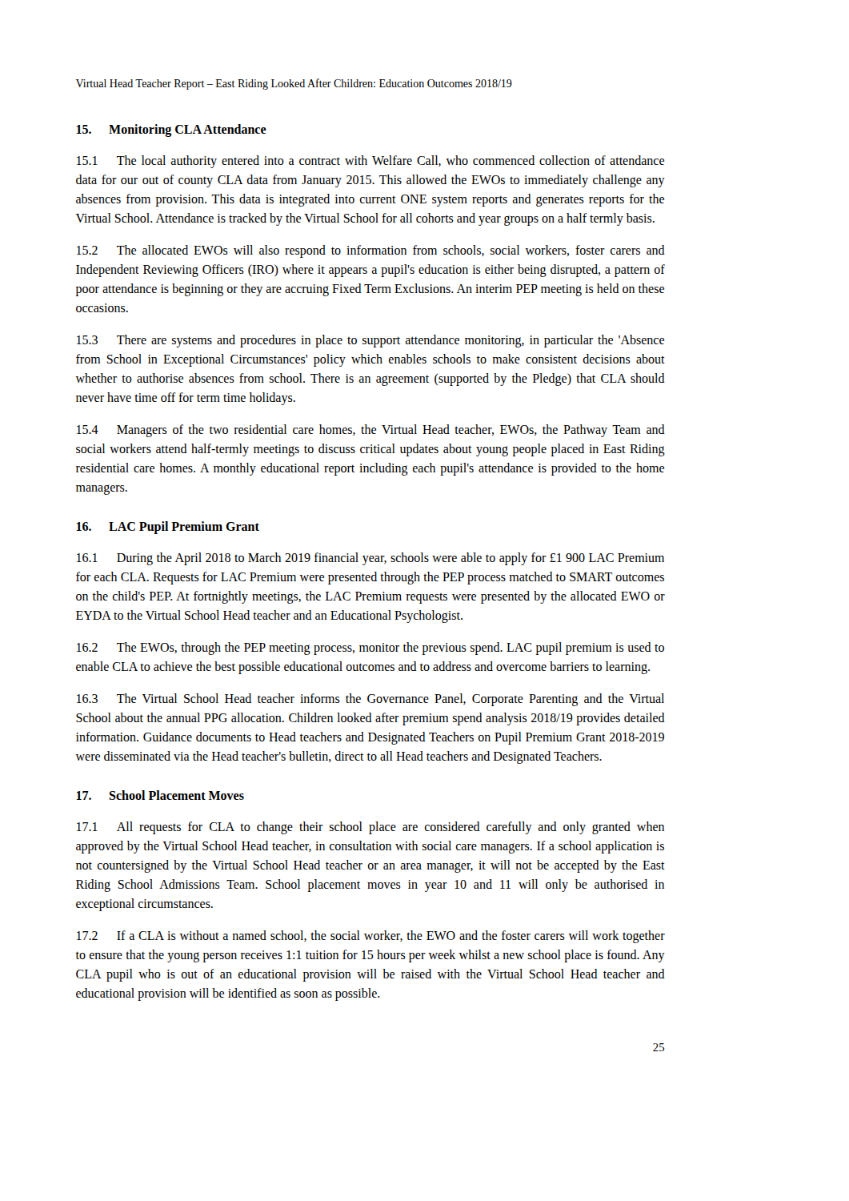Virtual Head Teacher Report – East Riding Looked After Children: Education Outcomes 2018/19
15. Monitoring CLA Attendance
15.1 The local authority entered into a contract with Welfare Call, who commenced collection of attendance data for our out of county CLA data from January 2015. This allowed the EWOs to immediately challenge any absences from provision. This data is integrated into current ONE system reports and generates reports for the Virtual School. Attendance is tracked by the Virtual School for all cohorts and year groups on a half termly basis.
15.2 The allocated EWOs will also respond to information from schools, social workers, foster carers and Independent Reviewing Officers (IRO) where it appears a pupil's education is either being disrupted, a pattern of poor attendance is beginning or they are accruing Fixed Term Exclusions. An interim PEP meeting is held on these occasions.
15.3 There are systems and procedures in place to support attendance monitoring, in particular the 'Absence from School in Exceptional Circumstances' policy which enables schools to make consistent decisions about whether to authorise absences from school. There is an agreement (supported by the Pledge) that CLA should never have time off for term time holidays.
15.4 Managers of the two residential care homes, the Virtual Head teacher, EWOs, the Pathway Team and social workers attend half-termly meetings to discuss critical updates about young people placed in East Riding residential care homes. A monthly educational report including each pupil's attendance is provided to the home managers.
16. LAC Pupil Premium Grant
16.1 During the April 2018 to March 2019 financial year, schools were able to apply for £1 900 LAC Premium for each CLA. Requests for LAC Premium were presented through the PEP process matched to SMART outcomes on the child's PEP. At fortnightly meetings, the LAC Premium requests were presented by the allocated EWO or EYDA to the Virtual School Head teacher and an Educational Psychologist.
16.2 The EWOs, through the PEP meeting process, monitor the previous spend. LAC pupil premium is used to enable CLA to achieve the best possible educational outcomes and to address and overcome barriers to learning.
16.3 The Virtual School Head teacher informs the Governance Panel, Corporate Parenting and the Virtual School about the annual PPG allocation. Children looked after premium spend analysis 2018/19 provides detailed information. Guidance documents to Head teachers and Designated Teachers on Pupil Premium Grant 2018-2019 were disseminated via the Head teacher's bulletin, direct to all Head teachers and Designated Teachers.
17. School Placement Moves
17.1 All requests for CLA to change their school place are considered carefully and only granted when approved by the Virtual School Head teacher, in consultation with social care managers. If a school application is not countersigned by the Virtual School Head teacher or an area manager, it will not be accepted by the East Riding School Admissions Team. School placement moves in year 10 and 11 will only be authorised in exceptional circumstances.
17.2 If a CLA is without a named school, the social worker, the EWO and the foster carers will work together to ensure that the young person receives 1:1 tuition for 15 hours per week whilst a new school place is found. Any CLA pupil who is out of an educational provision will be raised with the Virtual School Head teacher and educational provision will be identified as soon as possible.
25